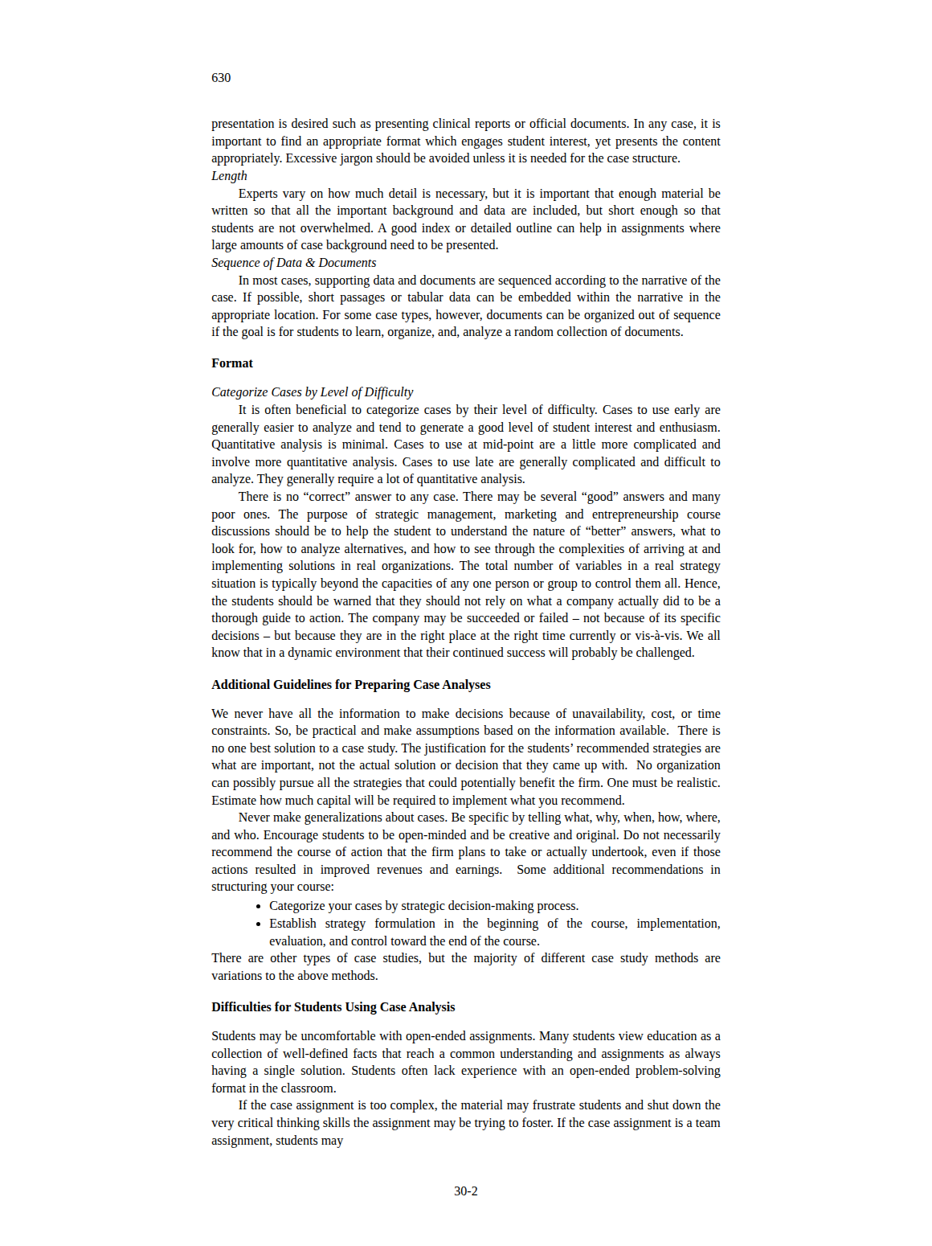630
presentation is desired such as presenting clinical reports or official documents. In any case, it is important to find an appropriate format which engages student interest, yet presents the content appropriately. Excessive jargon should be avoided unless it is needed for the case structure.
Length
Experts vary on how much detail is necessary, but it is important that enough material be written so that all the important background and data are included, but short enough so that students are not overwhelmed. A good index or detailed outline can help in assignments where large amounts of case background need to be presented.
Sequence of Data & Documents
In most cases, supporting data and documents are sequenced according to the narrative of the case. If possible, short passages or tabular data can be embedded within the narrative in the appropriate location. For some case types, however, documents can be organized out of sequence if the goal is for students to learn, organize, and, analyze a random collection of documents.
Format
Categorize Cases by Level of Difficulty
It is often beneficial to categorize cases by their level of difficulty. Cases to use early are generally easier to analyze and tend to generate a good level of student interest and enthusiasm. Quantitative analysis is minimal. Cases to use at mid-point are a little more complicated and involve more quantitative analysis. Cases to use late are generally complicated and difficult to analyze. They generally require a lot of quantitative analysis.
There is no “correct” answer to any case. There may be several “good” answers and many poor ones. The purpose of strategic management, marketing and entrepreneurship course discussions should be to help the student to understand the nature of “better” answers, what to look for, how to analyze alternatives, and how to see through the complexities of arriving at and implementing solutions in real organizations. The total number of variables in a real strategy situation is typically beyond the capacities of any one person or group to control them all. Hence, the students should be warned that they should not rely on what a company actually did to be a thorough guide to action. The company may be succeeded or failed – not because of its specific decisions – but because they are in the right place at the right time currently or vis-à-vis. We all know that in a dynamic environment that their continued success will probably be challenged.
Additional Guidelines for Preparing Case Analyses
We never have all the information to make decisions because of unavailability, cost, or time constraints. So, be practical and make assumptions based on the information available. There is no one best solution to a case study. The justification for the students’ recommended strategies are what are important, not the actual solution or decision that they came up with. No organization can possibly pursue all the strategies that could potentially benefit the firm. One must be realistic. Estimate how much capital will be required to implement what you recommend.
Never make generalizations about cases. Be specific by telling what, why, when, how, where, and who. Encourage students to be open-minded and be creative and original. Do not necessarily recommend the course of action that the firm plans to take or actually undertook, even if those actions resulted in improved revenues and earnings. Some additional recommendations in structuring your course:
Categorize your cases by strategic decision-making process.
Establish strategy formulation in the beginning of the course, implementation, evaluation, and control toward the end of the course.
There are other types of case studies, but the majority of different case study methods are variations to the above methods.
Difficulties for Students Using Case Analysis
Students may be uncomfortable with open-ended assignments. Many students view education as a collection of well-defined facts that reach a common understanding and assignments as always having a single solution. Students often lack experience with an open-ended problem-solving format in the classroom.
If the case assignment is too complex, the material may frustrate students and shut down the very critical thinking skills the assignment may be trying to foster. If the case assignment is a team assignment, students may
30-2